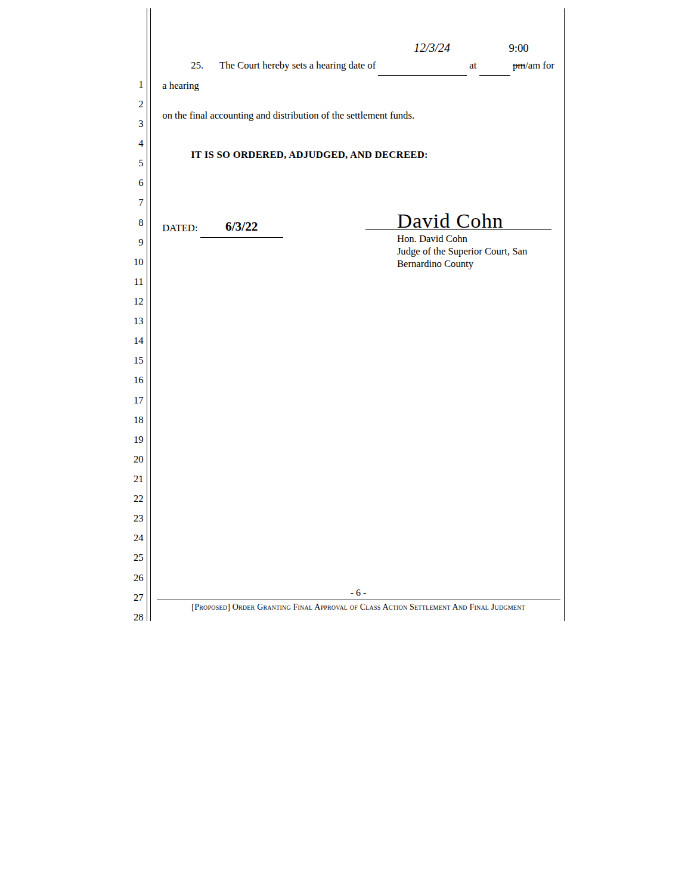1
2
3
4
5
6
7
8
9
10
11
12
13
14
15
16
17
18
19
20
21
22
23
24
25
26
27
28
25. The Court hereby sets a hearing date of 12/3/24 at 9:00 pm/am for a hearing
on the final accounting and distribution of the settlement funds.
IT IS SO ORDERED, ADJUDGED, AND DECREED:
DATED: 6/3/22
David Cohn
Hon. David Cohn
Judge of the Superior Court, San Bernardino County
- 6 -
[Proposed] Order Granting Final Approval of Class Action Settlement And Final Judgment